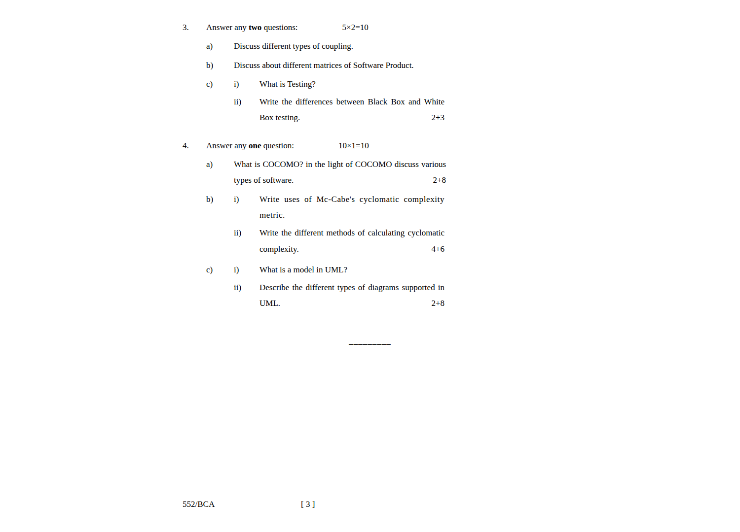3.
Answer any two questions: 5×2=10
a) Discuss different types of coupling.
b) Discuss about different matrices of Software Product.
c)
i) What is Testing?
ii) Write the differences between Black Box and White Box testing.2+3
4.
Answer any one question: 10×1=10
a) What is COCOMO? in the light of COCOMO discuss various types of software.2+8
b)
i) Write uses of Mc-Cabe's cyclomatic complexity metric.
ii) Write the different methods of calculating cyclomatic complexity.4+6
c)
i) What is a model in UML?
ii) Describe the different types of diagrams supported in UML.2+8
_________
552/BCA [ 3 ]